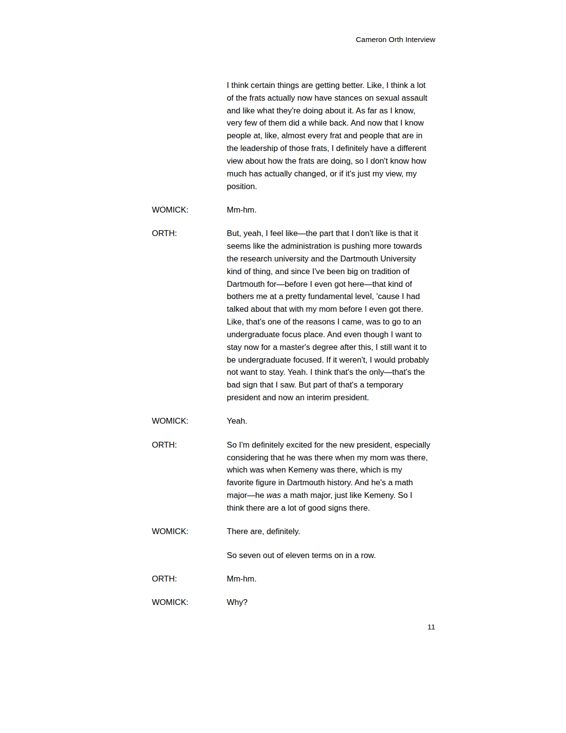Cameron Orth Interview
I think certain things are getting better. Like, I think a lot of the frats actually now have stances on sexual assault and like what they're doing about it. As far as I know, very few of them did a while back. And now that I know people at, like, almost every frat and people that are in the leadership of those frats, I definitely have a different view about how the frats are doing, so I don't know how much has actually changed, or if it's just my view, my position.
WOMICK:
Mm-hm.
ORTH:
But, yeah, I feel like—the part that I don't like is that it seems like the administration is pushing more towards the research university and the Dartmouth University kind of thing, and since I've been big on tradition of Dartmouth for—before I even got here—that kind of bothers me at a pretty fundamental level, 'cause I had talked about that with my mom before I even got there. Like, that's one of the reasons I came, was to go to an undergraduate focus place. And even though I want to stay now for a master's degree after this, I still want it to be undergraduate focused. If it weren't, I would probably not want to stay. Yeah. I think that's the only—that's the bad sign that I saw. But part of that's a temporary president and now an interim president.
WOMICK:
Yeah.
ORTH:
So I'm definitely excited for the new president, especially considering that he was there when my mom was there, which was when Kemeny was there, which is my favorite figure in Dartmouth history. And he's a math major—he was a math major, just like Kemeny. So I think there are a lot of good signs there.
WOMICK:
There are, definitely.
So seven out of eleven terms on in a row.
ORTH:
Mm-hm.
WOMICK:
Why?
11